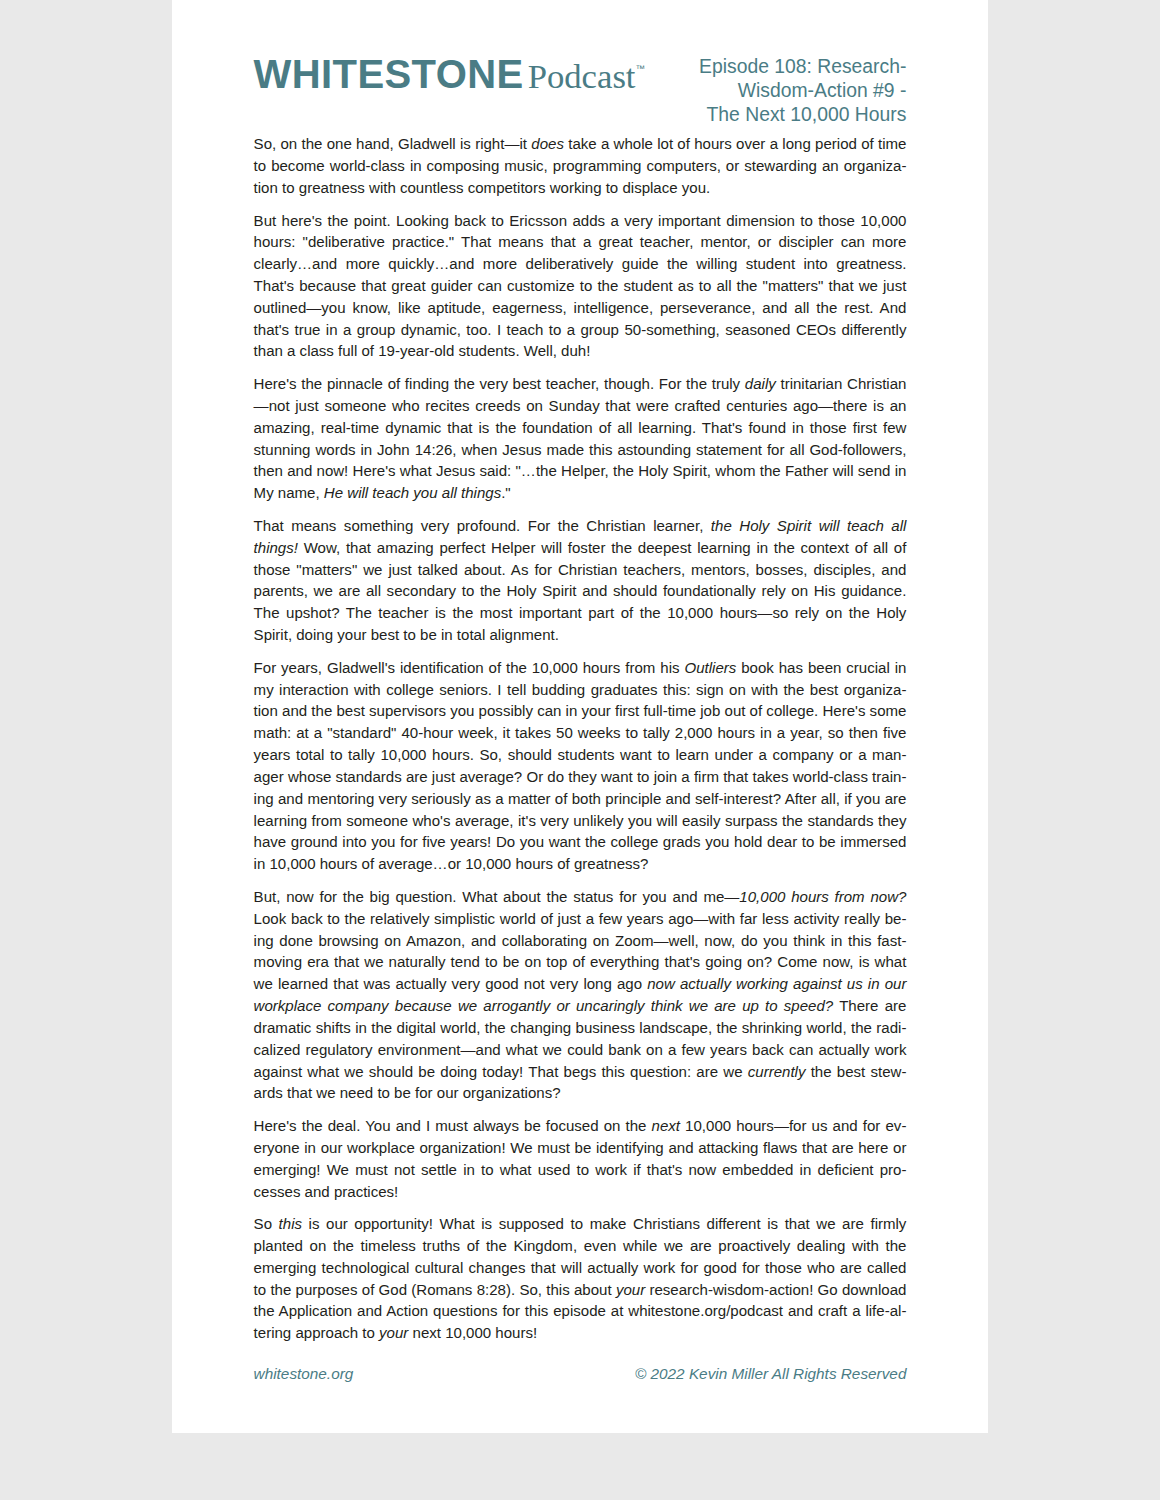WHITESTONE Podcast™
Episode 108: Research-Wisdom-Action #9 -
The Next 10,000 Hours
So, on the one hand, Gladwell is right—it does take a whole lot of hours over a long period of time to become world-class in composing music, programming computers, or stewarding an organization to greatness with countless competitors working to displace you.
But here's the point. Looking back to Ericsson adds a very important dimension to those 10,000 hours: "deliberative practice." That means that a great teacher, mentor, or discipler can more clearly…and more quickly…and more deliberatively guide the willing student into greatness. That's because that great guider can customize to the student as to all the "matters" that we just outlined—you know, like aptitude, eagerness, intelligence, perseverance, and all the rest. And that's true in a group dynamic, too. I teach to a group 50-something, seasoned CEOs differently than a class full of 19-year-old students. Well, duh!
Here's the pinnacle of finding the very best teacher, though. For the truly daily trinitarian Christian—not just someone who recites creeds on Sunday that were crafted centuries ago—there is an amazing, real-time dynamic that is the foundation of all learning. That's found in those first few stunning words in John 14:26, when Jesus made this astounding statement for all God-followers, then and now! Here's what Jesus said: "…the Helper, the Holy Spirit, whom the Father will send in My name, He will teach you all things."
That means something very profound. For the Christian learner, the Holy Spirit will teach all things! Wow, that amazing perfect Helper will foster the deepest learning in the context of all of those "matters" we just talked about. As for Christian teachers, mentors, bosses, disciples, and parents, we are all secondary to the Holy Spirit and should foundationally rely on His guidance. The upshot? The teacher is the most important part of the 10,000 hours—so rely on the Holy Spirit, doing your best to be in total alignment.
For years, Gladwell's identification of the 10,000 hours from his Outliers book has been crucial in my interaction with college seniors. I tell budding graduates this: sign on with the best organization and the best supervisors you possibly can in your first full-time job out of college. Here's some math: at a "standard" 40-hour week, it takes 50 weeks to tally 2,000 hours in a year, so then five years total to tally 10,000 hours. So, should students want to learn under a company or a manager whose standards are just average? Or do they want to join a firm that takes world-class training and mentoring very seriously as a matter of both principle and self-interest? After all, if you are learning from someone who's average, it's very unlikely you will easily surpass the standards they have ground into you for five years! Do you want the college grads you hold dear to be immersed in 10,000 hours of average…or 10,000 hours of greatness?
But, now for the big question. What about the status for you and me—10,000 hours from now? Look back to the relatively simplistic world of just a few years ago—with far less activity really being done browsing on Amazon, and collaborating on Zoom—well, now, do you think in this fast-moving era that we naturally tend to be on top of everything that's going on? Come now, is what we learned that was actually very good not very long ago now actually working against us in our workplace company because we arrogantly or uncaringly think we are up to speed? There are dramatic shifts in the digital world, the changing business landscape, the shrinking world, the radicalized regulatory environment—and what we could bank on a few years back can actually work against what we should be doing today! That begs this question: are we currently the best stewards that we need to be for our organizations?
Here's the deal. You and I must always be focused on the next 10,000 hours—for us and for everyone in our workplace organization! We must be identifying and attacking flaws that are here or emerging! We must not settle in to what used to work if that's now embedded in deficient processes and practices!
So this is our opportunity! What is supposed to make Christians different is that we are firmly planted on the timeless truths of the Kingdom, even while we are proactively dealing with the emerging technological cultural changes that will actually work for good for those who are called to the purposes of God (Romans 8:28). So, this about your research-wisdom-action! Go download the Application and Action questions for this episode at whitestone.org/podcast and craft a life-altering approach to your next 10,000 hours!
whitestone.org © 2022 Kevin Miller All Rights Reserved